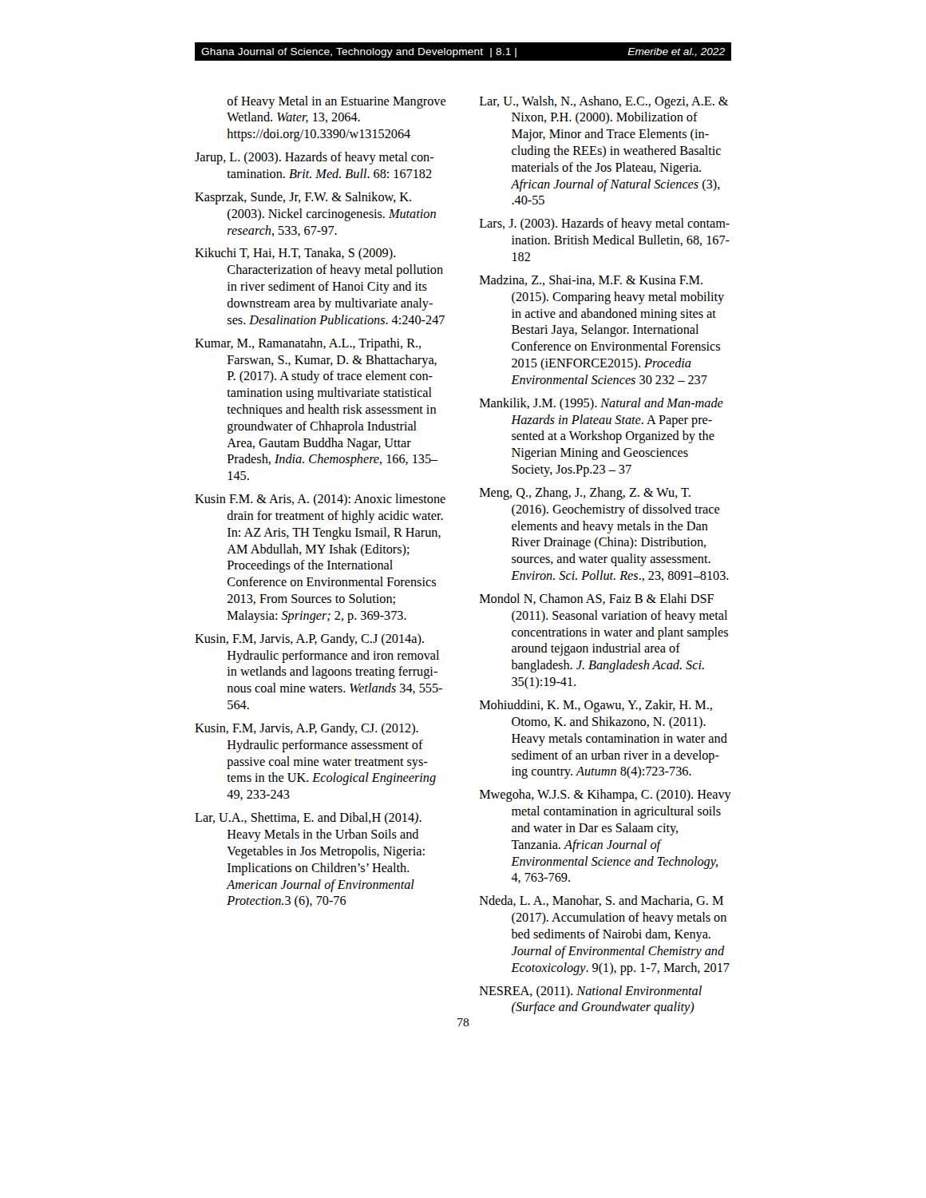Ghana Journal of Science, Technology and Development | 8.1 |
Emeribe et al., 2022
of Heavy Metal in an Estuarine Mangrove Wetland. Water, 13, 2064. https://doi.org/10.3390/w13152064
Jarup, L. (2003). Hazards of heavy metal contamination. Brit. Med. Bull. 68: 167182
Kasprzak, Sunde, Jr, F.W. & Salnikow, K. (2003). Nickel carcinogenesis. Mutation research, 533, 67-97.
Kikuchi T, Hai, H.T, Tanaka, S (2009). Characterization of heavy metal pollution in river sediment of Hanoi City and its downstream area by multivariate analyses. Desalination Publications. 4:240-247
Kumar, M., Ramanatahn, A.L., Tripathi, R., Farswan, S., Kumar, D. & Bhattacharya, P. (2017). A study of trace element contamination using multivariate statistical techniques and health risk assessment in groundwater of Chhaprola Industrial Area, Gautam Buddha Nagar, Uttar Pradesh, India. Chemosphere, 166, 135–145.
Kusin F.M. & Aris, A. (2014): Anoxic limestone drain for treatment of highly acidic water. In: AZ Aris, TH Tengku Ismail, R Harun, AM Abdullah, MY Ishak (Editors); Proceedings of the International Conference on Environmental Forensics 2013, From Sources to Solution; Malaysia: Springer; 2, p. 369-373.
Kusin, F.M, Jarvis, A.P, Gandy, C.J (2014a). Hydraulic performance and iron removal in wetlands and lagoons treating ferruginous coal mine waters. Wetlands 34, 555-564.
Kusin, F.M, Jarvis, A.P, Gandy, CJ. (2012). Hydraulic performance assessment of passive coal mine water treatment systems in the UK. Ecological Engineering 49, 233-243
Lar, U.A., Shettima, E. and Dibal,H (2014). Heavy Metals in the Urban Soils and Vegetables in Jos Metropolis, Nigeria: Implications on Children’s’ Health. American Journal of Environmental Protection. 3 (6), 70-76
Lar, U., Walsh, N., Ashano, E.C., Ogezi, A.E. & Nixon, P.H. (2000). Mobilization of Major, Minor and Trace Elements (including the REEs) in weathered Basaltic materials of the Jos Plateau, Nigeria. African Journal of Natural Sciences (3), .40-55
Lars, J. (2003). Hazards of heavy metal contamination. British Medical Bulletin, 68, 167-182
Madzina, Z., Shai-ina, M.F. & Kusina F.M. (2015). Comparing heavy metal mobility in active and abandoned mining sites at Bestari Jaya, Selangor. International Conference on Environmental Forensics 2015 (iENFORCE2015). Procedia Environmental Sciences 30 232 – 237
Mankilik, J.M. (1995). Natural and Man-made Hazards in Plateau State. A Paper presented at a Workshop Organized by the Nigerian Mining and Geosciences Society, Jos.Pp.23 – 37
Meng, Q., Zhang, J., Zhang, Z. & Wu, T. (2016). Geochemistry of dissolved trace elements and heavy metals in the Dan River Drainage (China): Distribution, sources, and water quality assessment. Environ. Sci. Pollut. Res., 23, 8091–8103.
Mondol N, Chamon AS, Faiz B & Elahi DSF (2011). Seasonal variation of heavy metal concentrations in water and plant samples around tejgaon industrial area of bangladesh. J. Bangladesh Acad. Sci. 35(1):19-41.
Mohiuddini, K. M., Ogawu, Y., Zakir, H. M., Otomo, K. and Shikazono, N. (2011). Heavy metals contamination in water and sediment of an urban river in a developing country. Autumn 8(4):723-736.
Mwegoha, W.J.S. & Kihampa, C. (2010). Heavy metal contamination in agricultural soils and water in Dar es Salaam city, Tanzania. African Journal of Environmental Science and Technology, 4, 763-769.
Ndeda, L. A., Manohar, S. and Macharia, G. M (2017). Accumulation of heavy metals on bed sediments of Nairobi dam, Kenya. Journal of Environmental Chemistry and Ecotoxicology. 9(1), pp. 1-7, March, 2017
NESREA, (2011). National Environmental (Surface and Groundwater quality)
78